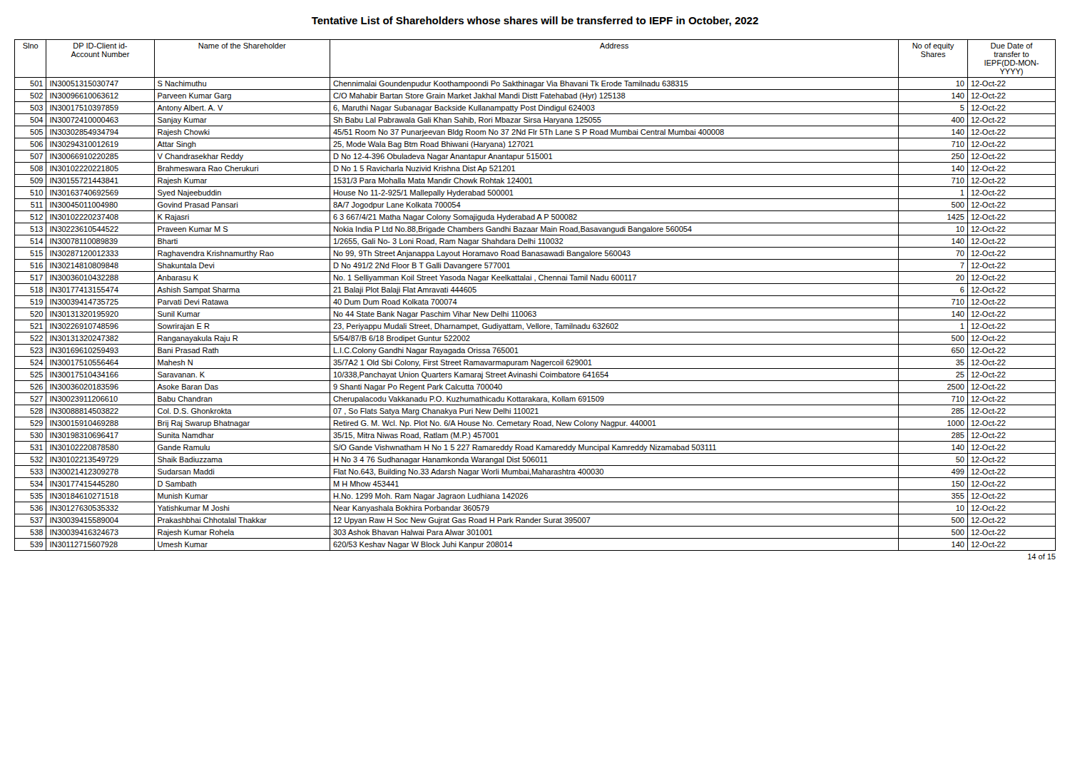Tentative List of Shareholders whose shares will be transferred to IEPF in October, 2022
| Slno | DP ID-Client id- Account Number | Name of the Shareholder | Address | No of equity Shares | Due Date of transfer to IEPF(DD-MON- YYYY) |
| --- | --- | --- | --- | --- | --- |
| 501 | IN30051315030747 | S Nachimuthu | Chennimalai Goundenpudur Koothampoondi Po Sakthinagar Via Bhavani Tk Erode Tamilnadu 638315 | 10 | 12-Oct-22 |
| 502 | IN30096610063612 | Parveen Kumar Garg | C/O Mahabir Bartan Store Grain Market Jakhal Mandi Distt Fatehabad (Hyr) 125138 | 140 | 12-Oct-22 |
| 503 | IN30017510397859 | Antony Albert. A. V | 6, Maruthi Nagar Subanagar Backside Kullanampatty Post Dindigul 624003 | 5 | 12-Oct-22 |
| 504 | IN30072410000463 | Sanjay Kumar | Sh Babu Lal Pabrawala Gali Khan Sahib, Rori Mbazar Sirsa Haryana 125055 | 400 | 12-Oct-22 |
| 505 | IN30302854934794 | Rajesh Chowki | 45/51 Room No 37 Punarjeevan Bldg Room No 37 2Nd Flr 5Th Lane S P Road Mumbai Central Mumbai 400008 | 140 | 12-Oct-22 |
| 506 | IN30294310012619 | Attar Singh | 25, Mode Wala Bag Btm Road Bhiwani (Haryana) 127021 | 710 | 12-Oct-22 |
| 507 | IN30066910220285 | V Chandrasekhar Reddy | D No 12-4-396 Obuladeva Nagar Anantapur Anantapur 515001 | 250 | 12-Oct-22 |
| 508 | IN30102220221805 | Brahmeswara Rao Cherukuri | D No 1 5 Ravicharla Nuzivid Krishna Dist Ap 521201 | 140 | 12-Oct-22 |
| 509 | IN30155721443841 | Rajesh Kumar | 1531/3 Para Mohalla Mata Mandir Chowk Rohtak 124001 | 710 | 12-Oct-22 |
| 510 | IN30163740692569 | Syed Najeebuddin | House No 11-2-925/1 Mallepally Hyderabad 500001 | 1 | 12-Oct-22 |
| 511 | IN30045011004980 | Govind Prasad Pansari | 8A/7 Jogodpur Lane Kolkata 700054 | 500 | 12-Oct-22 |
| 512 | IN30102220237408 | K Rajasri | 6 3 667/4/21 Matha Nagar Colony Somajiguda Hyderabad A P 500082 | 1425 | 12-Oct-22 |
| 513 | IN30223610544522 | Praveen Kumar M S | Nokia India P Ltd No.88,Brigade Chambers Gandhi Bazaar Main Road,Basavangudi Bangalore 560054 | 10 | 12-Oct-22 |
| 514 | IN30078110089839 | Bharti | 1/2655, Gali No- 3 Loni Road, Ram Nagar Shahdara Delhi 110032 | 140 | 12-Oct-22 |
| 515 | IN30287120012333 | Raghavendra Krishnamurthy Rao | No 99, 9Th Street Anjanappa Layout Horamavo Road Banasawadi Bangalore 560043 | 70 | 12-Oct-22 |
| 516 | IN30214810809848 | Shakuntala Devi | D No 491/2 2Nd Floor B T Galli Davangere 577001 | 7 | 12-Oct-22 |
| 517 | IN30036010432288 | Anbarasu K | No. 1 Selliyamman Koil Street Yasoda Nagar Keelkattalai , Chennai Tamil Nadu 600117 | 20 | 12-Oct-22 |
| 518 | IN30177413155474 | Ashish Sampat Sharma | 21 Balaji Plot Balaji Flat Amravati 444605 | 6 | 12-Oct-22 |
| 519 | IN30039414735725 | Parvati Devi Ratawa | 40 Dum Dum Road Kolkata 700074 | 710 | 12-Oct-22 |
| 520 | IN30131320195920 | Sunil Kumar | No 44 State Bank Nagar Paschim Vihar New Delhi 110063 | 140 | 12-Oct-22 |
| 521 | IN30226910748596 | Sowrirajan E R | 23, Periyappu Mudali Street, Dharnampet, Gudiyattam, Vellore, Tamilnadu 632602 | 1 | 12-Oct-22 |
| 522 | IN30131320247382 | Ranganayakula Raju R | 5/54/87/B 6/18 Brodipet Guntur 522002 | 500 | 12-Oct-22 |
| 523 | IN30169610259493 | Bani Prasad Rath | L.I.C.Colony Gandhi Nagar Rayagada Orissa 765001 | 650 | 12-Oct-22 |
| 524 | IN30017510556464 | Mahesh N | 35/7A2 1 Old Sbi Colony, First Street Ramavarmapuram Nagercoil 629001 | 35 | 12-Oct-22 |
| 525 | IN30017510434166 | Saravanan. K | 10/338,Panchayat Union Quarters Kamaraj Street Avinashi Coimbatore 641654 | 25 | 12-Oct-22 |
| 526 | IN30036020183596 | Asoke Baran Das | 9 Shanti Nagar Po Regent Park Calcutta 700040 | 2500 | 12-Oct-22 |
| 527 | IN30023911206610 | Babu Chandran | Cherupalacodu Vakkanadu P.O. Kuzhumathicadu Kottarakara, Kollam 691509 | 710 | 12-Oct-22 |
| 528 | IN30088814503822 | Col. D.S. Ghonkrokta | 07 , So Flats Satya Marg Chanakya Puri New Delhi 110021 | 285 | 12-Oct-22 |
| 529 | IN30015910469288 | Brij Raj Swarup Bhatnagar | Retired G. M. Wcl. Np. Plot No. 6/A House No. Cemetary Road, New Colony Nagpur. 440001 | 1000 | 12-Oct-22 |
| 530 | IN30198310696417 | Sunita Namdhar | 35/15, Mitra Niwas Road, Ratlam (M.P.) 457001 | 285 | 12-Oct-22 |
| 531 | IN30102220878580 | Gande Ramulu | S/O Gande Vishwnatham H No 1 5 227 Ramareddy Road Kamareddy Muncipal Kamreddy Nizamabad 503111 | 140 | 12-Oct-22 |
| 532 | IN30102213549729 | Shaik Badiuzzama | H No 3 4 76 Sudhanagar Hanamkonda Warangal Dist 506011 | 50 | 12-Oct-22 |
| 533 | IN30021412309278 | Sudarsan Maddi | Flat No.643, Building No.33 Adarsh Nagar Worli Mumbai,Maharashtra 400030 | 499 | 12-Oct-22 |
| 534 | IN30177415445280 | D Sambath | M H Mhow 453441 | 150 | 12-Oct-22 |
| 535 | IN30184610271518 | Munish Kumar | H.No. 1299 Moh. Ram Nagar Jagraon Ludhiana 142026 | 355 | 12-Oct-22 |
| 536 | IN30127630535332 | Yatishkumar M Joshi | Near Kanyashala Bokhira Porbandar 360579 | 10 | 12-Oct-22 |
| 537 | IN30039415589004 | Prakashbhai Chhotalal Thakkar | 12 Upyan Raw H Soc New Gujrat Gas Road H Park Rander Surat 395007 | 500 | 12-Oct-22 |
| 538 | IN30039416324673 | Rajesh Kumar Rohela | 303 Ashok Bhavan Halwai Para Alwar 301001 | 500 | 12-Oct-22 |
| 539 | IN30112715607928 | Umesh Kumar | 620/53 Keshav Nagar W Block Juhi Kanpur 208014 | 140 | 12-Oct-22 |
14 of 15